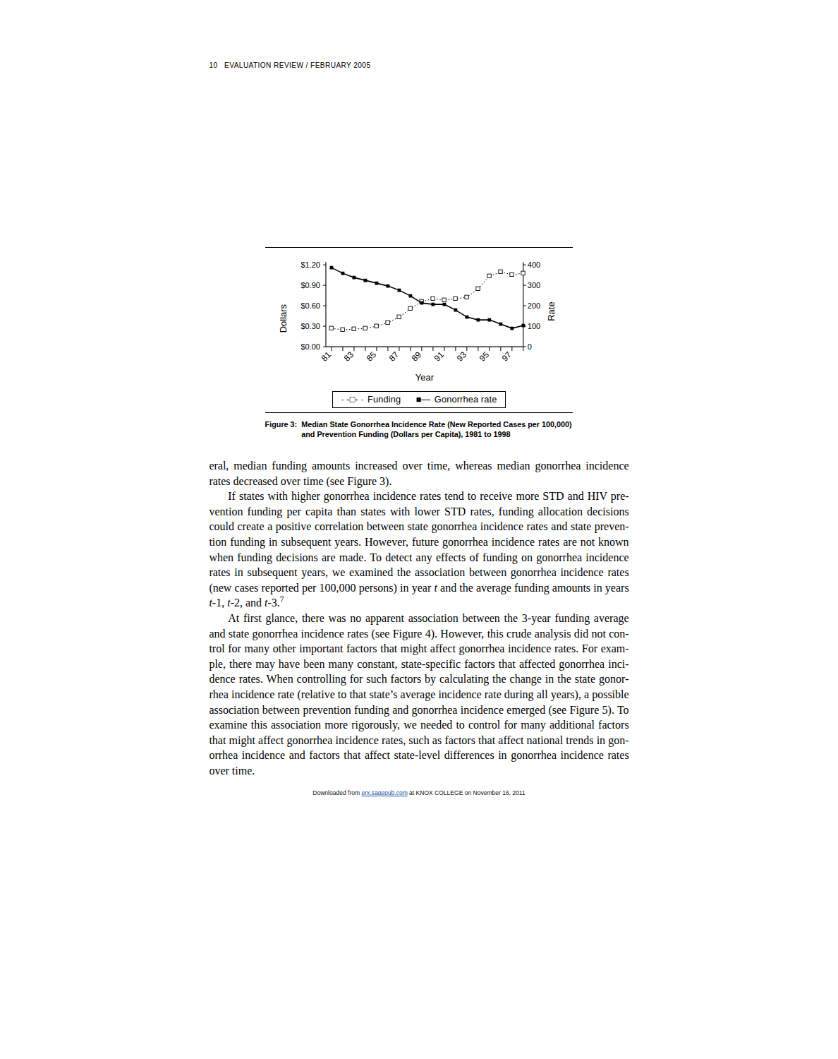10 EVALUATION REVIEW / FEBRUARY 2005
$1.20 $0.90 $0.60 $0.30 $0.00 400 300 200 100 0 Dollars Rate 81 83 85 87 89 91 93 95 97 Year
· -□- · Funding ■— Gonorrhea rate
Figure 3: Median State Gonorrhea Incidence Rate (New Reported Cases per 100,000) and Prevention Funding (Dollars per Capita), 1981 to 1998
eral, median funding amounts increased over time, whereas median gonorrhea incidence rates decreased over time (see Figure 3).
If states with higher gonorrhea incidence rates tend to receive more STD and HIV prevention funding per capita than states with lower STD rates, funding allocation decisions could create a positive correlation between state gonorrhea incidence rates and state prevention funding in subsequent years. However, future gonorrhea incidence rates are not known when funding decisions are made. To detect any effects of funding on gonorrhea incidence rates in subsequent years, we examined the association between gonorrhea incidence rates (new cases reported per 100,000 persons) in year t and the average funding amounts in years t-1, t-2, and t-3.7
At first glance, there was no apparent association between the 3-year funding average and state gonorrhea incidence rates (see Figure 4). However, this crude analysis did not control for many other important factors that might affect gonorrhea incidence rates. For example, there may have been many constant, state-specific factors that affected gonorrhea incidence rates. When controlling for such factors by calculating the change in the state gonorrhea incidence rate (relative to that state’s average incidence rate during all years), a possible association between prevention funding and gonorrhea incidence emerged (see Figure 5). To examine this association more rigorously, we needed to control for many additional factors that might affect gonorrhea incidence rates, such as factors that affect national trends in gonorrhea incidence and factors that affect state-level differences in gonorrhea incidence rates over time.
Downloaded from erx.sagepub.com at KNOX COLLEGE on November 16, 2011